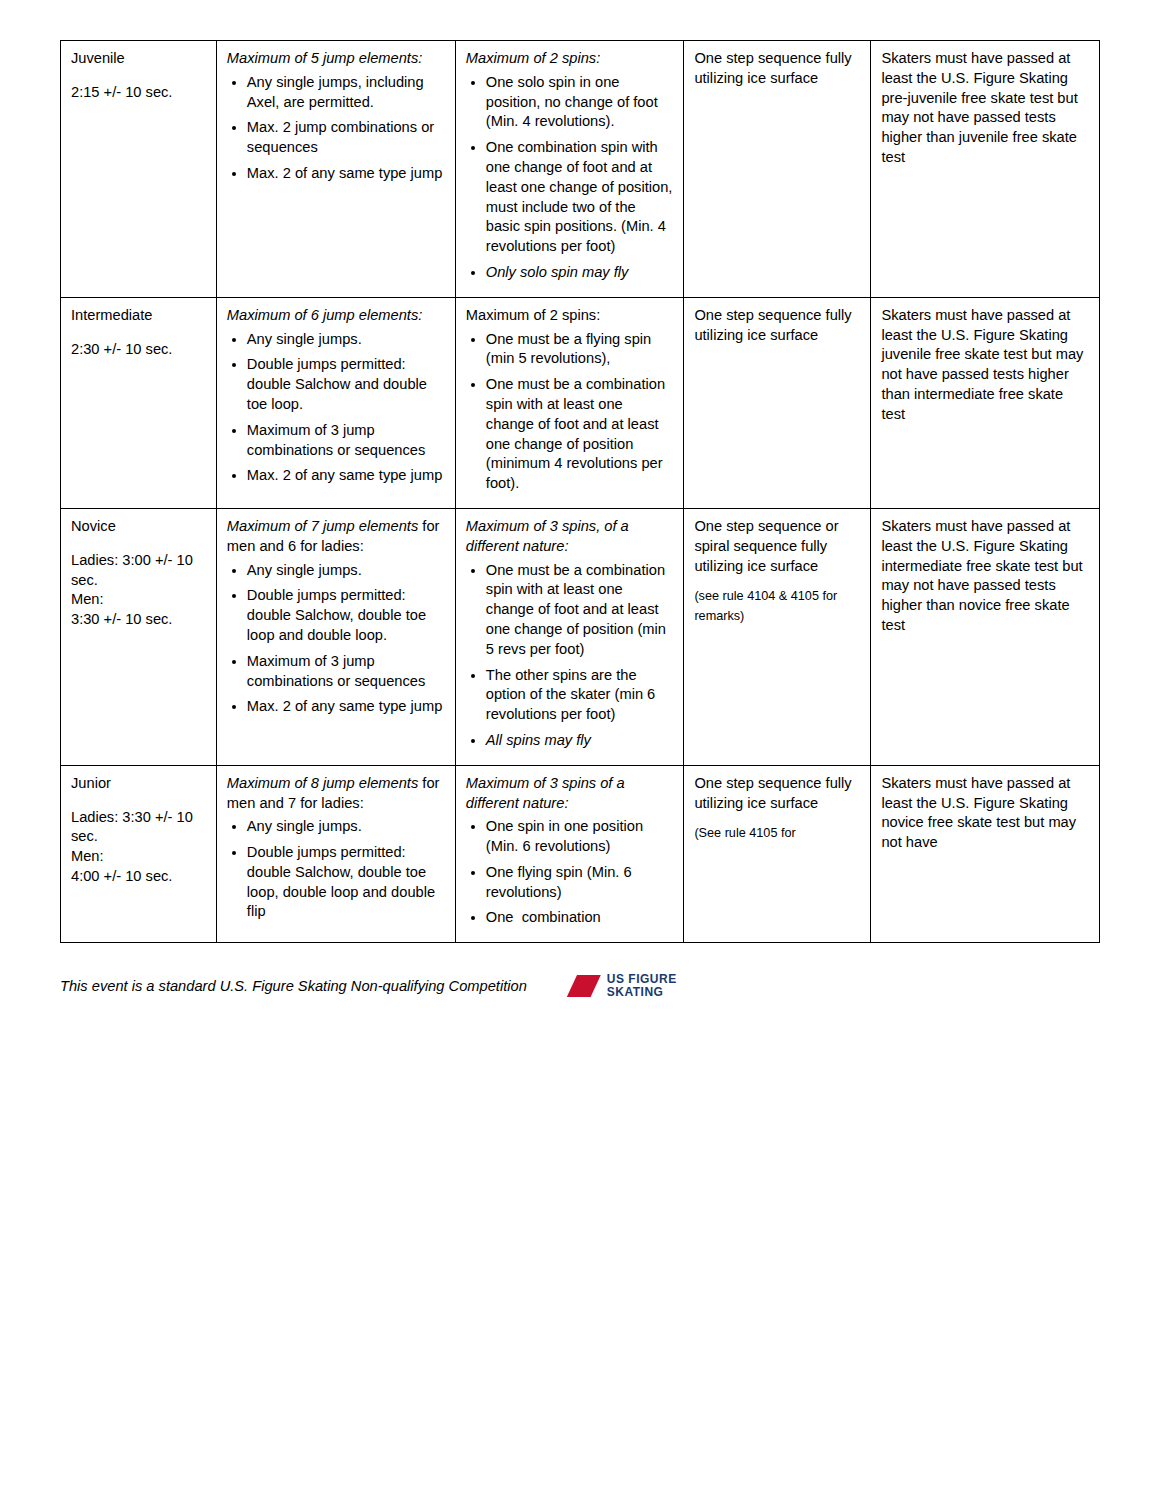| Juvenile 2:15 +/- 10 sec. | Maximum of 5 jump elements: Any single jumps, including Axel, are permitted. Max. 2 jump combinations or sequences Max. 2 of any same type jump | Maximum of 2 spins: One solo spin in one position, no change of foot (Min. 4 revolutions). One combination spin with one change of foot and at least one change of position, must include two of the basic spin positions. (Min. 4 revolutions per foot) Only solo spin may fly | One step sequence fully utilizing ice surface | Skaters must have passed at least the U.S. Figure Skating pre-juvenile free skate test but may not have passed tests higher than juvenile free skate test |
| Intermediate 2:30 +/- 10 sec. | Maximum of 6 jump elements: Any single jumps. Double jumps permitted: double Salchow and double toe loop. Maximum of 3 jump combinations or sequences Max. 2 of any same type jump | Maximum of 2 spins: One must be a flying spin (min 5 revolutions), One must be a combination spin with at least one change of foot and at least one change of position (minimum 4 revolutions per foot). | One step sequence fully utilizing ice surface | Skaters must have passed at least the U.S. Figure Skating juvenile free skate test but may not have passed tests higher than intermediate free skate test |
| Novice Ladies: 3:00 +/- 10 sec. Men: 3:30 +/- 10 sec. | Maximum of 7 jump elements for men and 6 for ladies: Any single jumps. Double jumps permitted: double Salchow, double toe loop and double loop. Maximum of 3 jump combinations or sequences Max. 2 of any same type jump | Maximum of 3 spins, of a different nature: One must be a combination spin with at least one change of foot and at least one change of position (min 5 revs per foot) The other spins are the option of the skater (min 6 revolutions per foot) All spins may fly | One step sequence or spiral sequence fully utilizing ice surface (see rule 4104 & 4105 for remarks) | Skaters must have passed at least the U.S. Figure Skating intermediate free skate test but may not have passed tests higher than novice free skate test |
| Junior Ladies: 3:30 +/- 10 sec. Men: 4:00 +/- 10 sec. | Maximum of 8 jump elements for men and 7 for ladies: Any single jumps. Double jumps permitted: double Salchow, double toe loop, double loop and double flip | Maximum of 3 spins of a different nature: One spin in one position (Min. 6 revolutions) One flying spin (Min. 6 revolutions) One combination | One step sequence fully utilizing ice surface (See rule 4105 for | Skaters must have passed at least the U.S. Figure Skating novice free skate test but may not have |
This event is a standard U.S. Figure Skating Non-qualifying Competition
US FIGURE SKATING